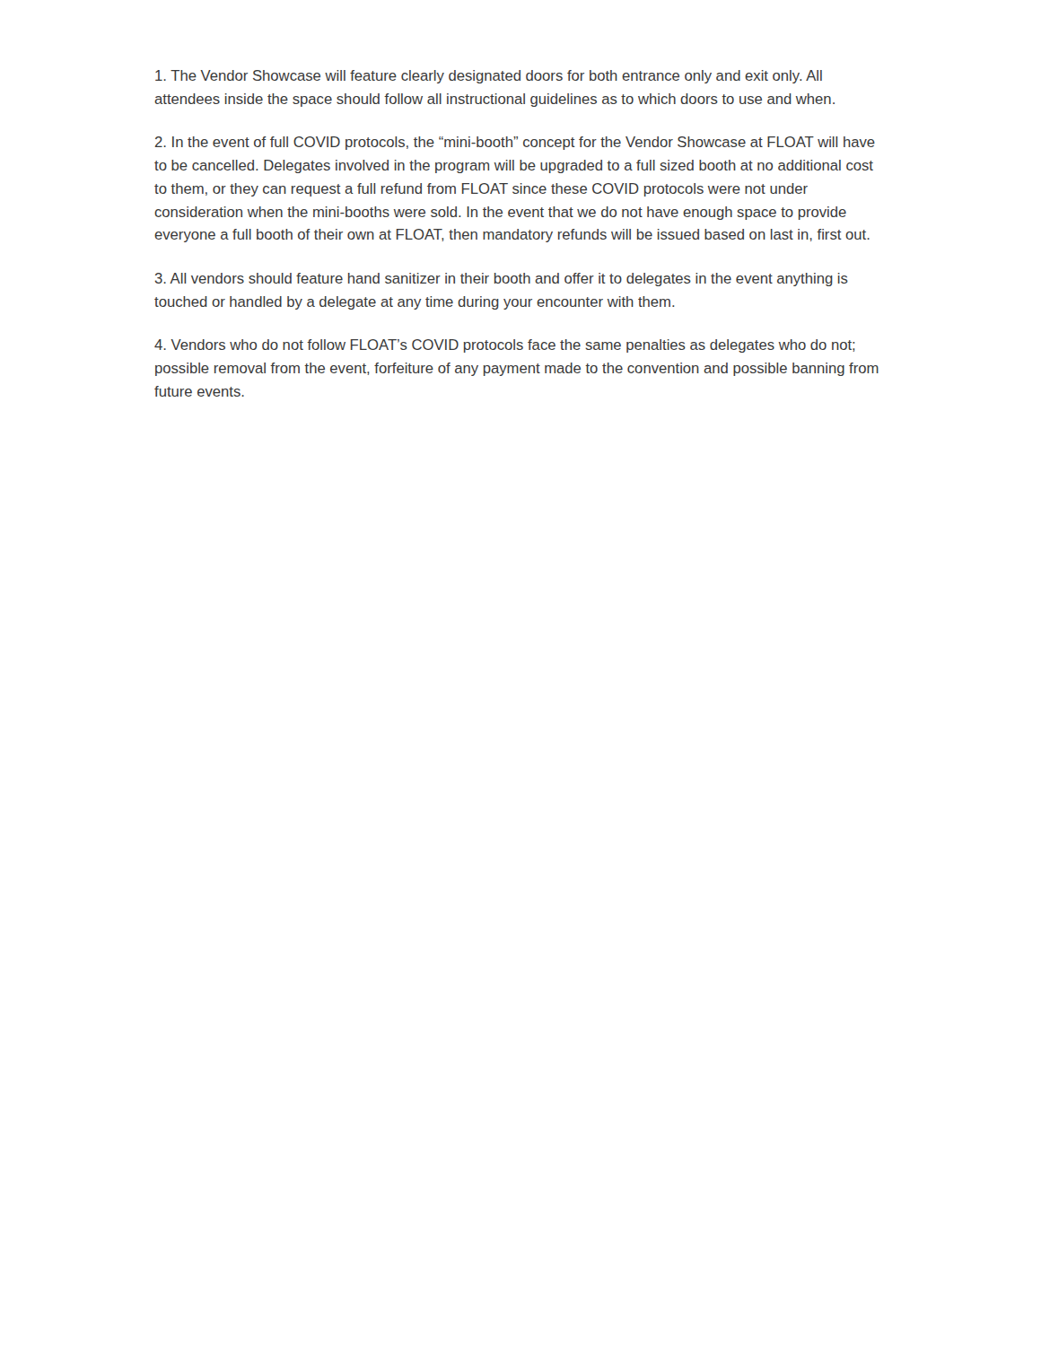The Vendor Showcase will feature clearly designated doors for both entrance only and exit only. All attendees inside the space should follow all instructional guidelines as to which doors to use and when.
In the event of full COVID protocols, the “mini-booth” concept for the Vendor Showcase at FLOAT will have to be cancelled. Delegates involved in the program will be upgraded to a full sized booth at no additional cost to them, or they can request a full refund from FLOAT since these COVID protocols were not under consideration when the mini-booths were sold. In the event that we do not have enough space to provide everyone a full booth of their own at FLOAT, then mandatory refunds will be issued based on last in, first out.
All vendors should feature hand sanitizer in their booth and offer it to delegates in the event anything is touched or handled by a delegate at any time during your encounter with them.
Vendors who do not follow FLOAT’s COVID protocols face the same penalties as delegates who do not; possible removal from the event, forfeiture of any payment made to the convention and possible banning from future events.